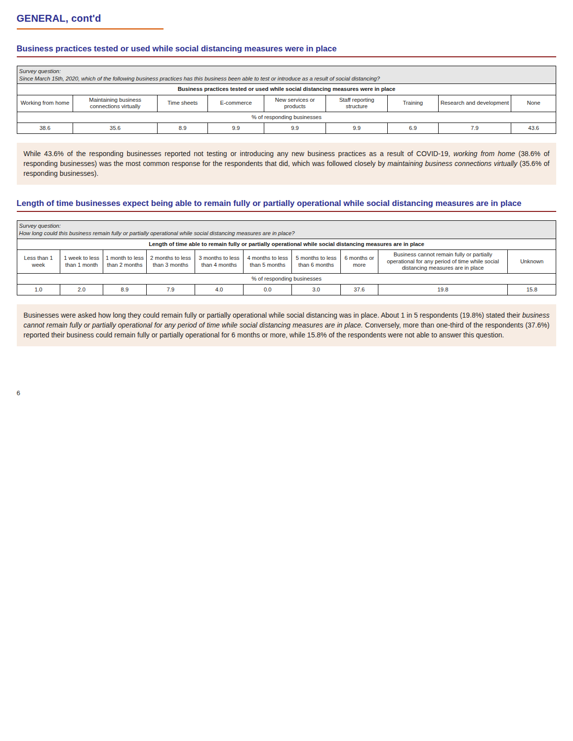GENERAL, cont'd
Business practices tested or used while social distancing measures were in place
| Survey question: Since March 15th, 2020, which of the following business practices has this business been able to test or introduce as a result of social distancing? |
| Business practices tested or used while social distancing measures were in place |
| Working from home | Maintaining business connections virtually | Time sheets | E-commerce | New services or products | Staff reporting structure | Training | Research and development | None |
| % of responding businesses |
| 38.6 | 35.6 | 8.9 | 9.9 | 9.9 | 9.9 | 6.9 | 7.9 | 43.6 |
While 43.6% of the responding businesses reported not testing or introducing any new business practices as a result of COVID-19, working from home (38.6% of responding businesses) was the most common response for the respondents that did, which was followed closely by maintaining business connections virtually (35.6% of responding businesses).
Length of time businesses expect being able to remain fully or partially operational while social distancing measures are in place
| Survey question: How long could this business remain fully or partially operational while social distancing measures are in place? |
| Length of time able to remain fully or partially operational while social distancing measures are in place |
| Less than 1 week | 1 week to less than 1 month | 1 month to less than 2 months | 2 months to less than 3 months | 3 months to less than 4 months | 4 months to less than 5 months | 5 months to less than 6 months | 6 months or more | Business cannot remain fully or partially operational for any period of time while social distancing measures are in place | Unknown |
| % of responding businesses |
| 1.0 | 2.0 | 8.9 | 7.9 | 4.0 | 0.0 | 3.0 | 37.6 | 19.8 | 15.8 |
Businesses were asked how long they could remain fully or partially operational while social distancing was in place. About 1 in 5 respondents (19.8%) stated their business cannot remain fully or partially operational for any period of time while social distancing measures are in place. Conversely, more than one-third of the respondents (37.6%) reported their business could remain fully or partially operational for 6 months or more, while 15.8% of the respondents were not able to answer this question.
6